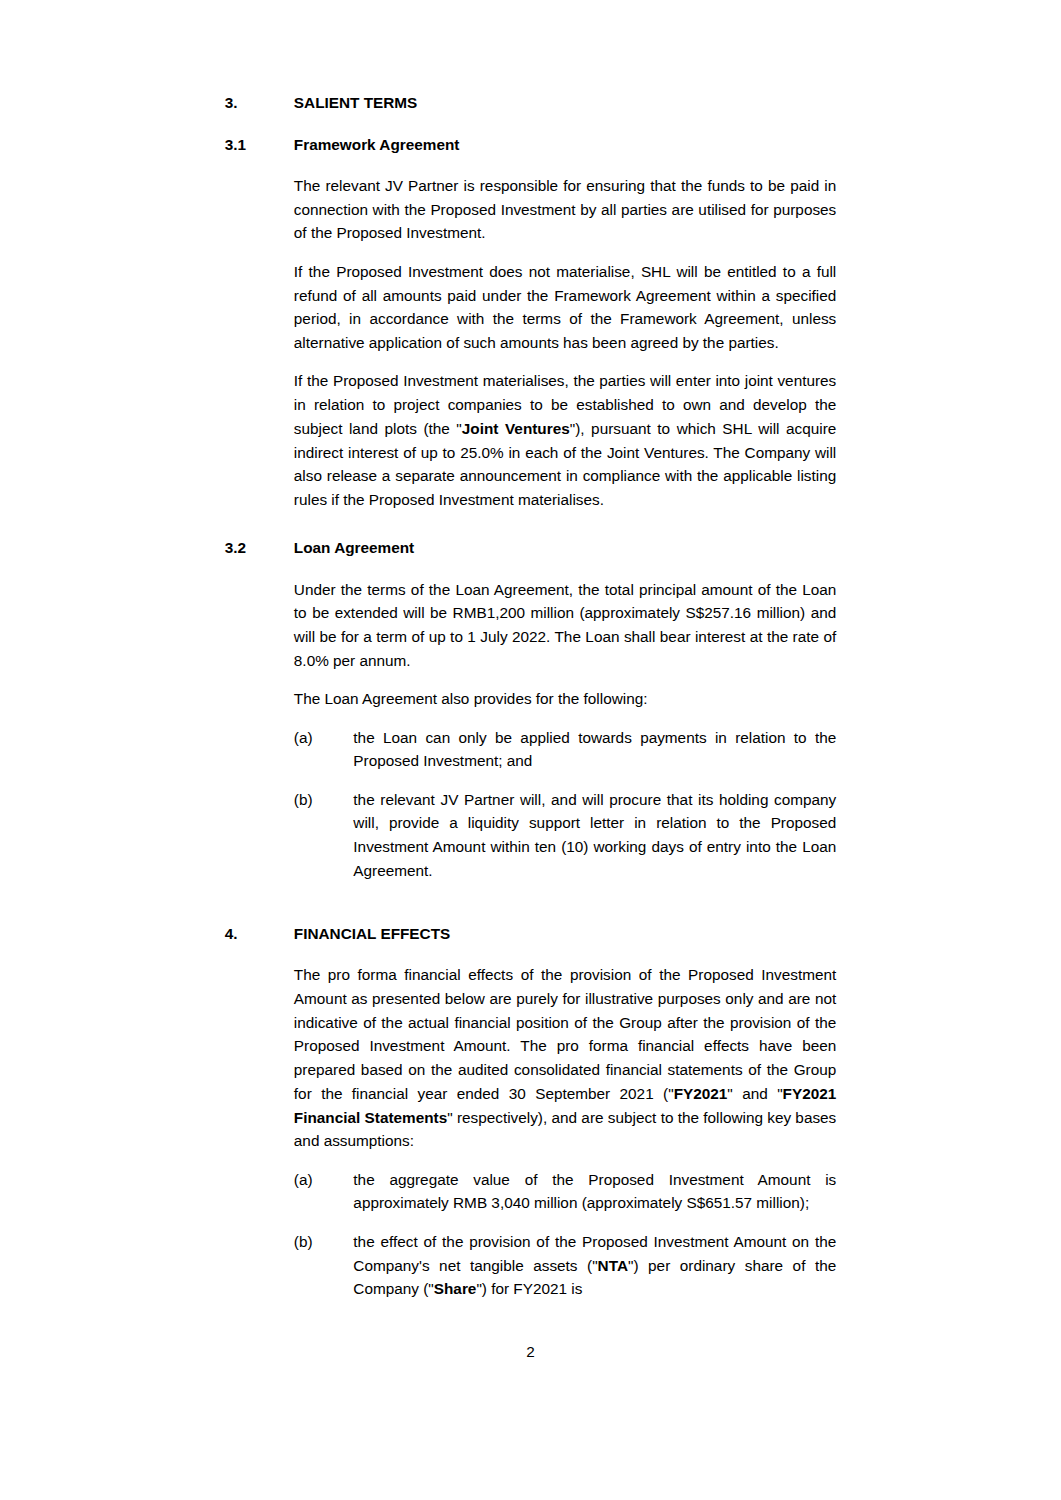3.
SALIENT TERMS
3.1
Framework Agreement
The relevant JV Partner is responsible for ensuring that the funds to be paid in connection with the Proposed Investment by all parties are utilised for purposes of the Proposed Investment.
If the Proposed Investment does not materialise, SHL will be entitled to a full refund of all amounts paid under the Framework Agreement within a specified period, in accordance with the terms of the Framework Agreement, unless alternative application of such amounts has been agreed by the parties.
If the Proposed Investment materialises, the parties will enter into joint ventures in relation to project companies to be established to own and develop the subject land plots (the "Joint Ventures"), pursuant to which SHL will acquire indirect interest of up to 25.0% in each of the Joint Ventures. The Company will also release a separate announcement in compliance with the applicable listing rules if the Proposed Investment materialises.
3.2
Loan Agreement
Under the terms of the Loan Agreement, the total principal amount of the Loan to be extended will be RMB1,200 million (approximately S$257.16 million) and will be for a term of up to 1 July 2022. The Loan shall bear interest at the rate of 8.0% per annum.
The Loan Agreement also provides for the following:
(a)
the Loan can only be applied towards payments in relation to the Proposed Investment; and
(b)
the relevant JV Partner will, and will procure that its holding company will, provide a liquidity support letter in relation to the Proposed Investment Amount within ten (10) working days of entry into the Loan Agreement.
4.
FINANCIAL EFFECTS
The pro forma financial effects of the provision of the Proposed Investment Amount as presented below are purely for illustrative purposes only and are not indicative of the actual financial position of the Group after the provision of the Proposed Investment Amount. The pro forma financial effects have been prepared based on the audited consolidated financial statements of the Group for the financial year ended 30 September 2021 ("FY2021" and "FY2021 Financial Statements" respectively), and are subject to the following key bases and assumptions:
(a)
the aggregate value of the Proposed Investment Amount is approximately RMB 3,040 million (approximately S$651.57 million);
(b)
the effect of the provision of the Proposed Investment Amount on the Company's net tangible assets ("NTA") per ordinary share of the Company ("Share") for FY2021 is
2